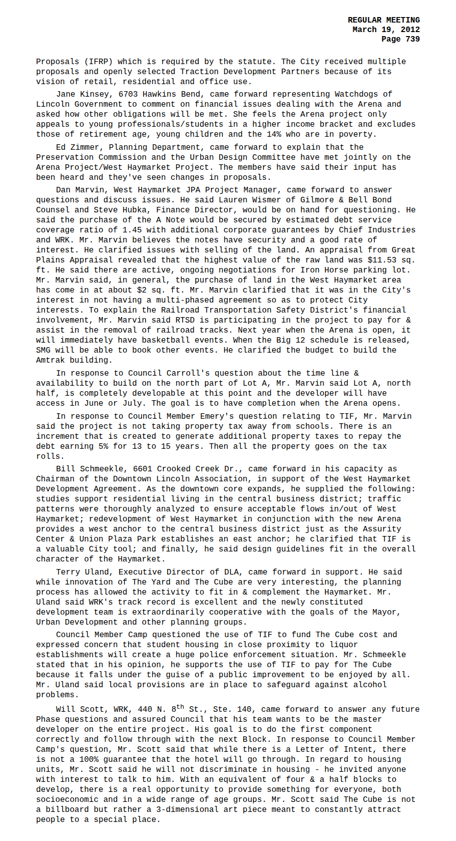REGULAR MEETING
March 19, 2012
Page 739
Proposals (IFRP) which is required by the statute. The City received multiple proposals and openly selected Traction Development Partners because of its vision of retail, residential and office use.
Jane Kinsey, 6703 Hawkins Bend, came forward representing Watchdogs of Lincoln Government to comment on financial issues dealing with the Arena and asked how other obligations will be met. She feels the Arena project only appeals to young professionals/students in a higher income bracket and excludes those of retirement age, young children and the 14% who are in poverty.
Ed Zimmer, Planning Department, came forward to explain that the Preservation Commission and the Urban Design Committee have met jointly on the Arena Project/West Haymarket Project. The members have said their input has been heard and they've seen changes in proposals.
Dan Marvin, West Haymarket JPA Project Manager, came forward to answer questions and discuss issues. He said Lauren Wismer of Gilmore & Bell Bond Counsel and Steve Hubka, Finance Director, would be on hand for questioning. He said the purchase of the A Note would be secured by estimated debt service coverage ratio of 1.45 with additional corporate guarantees by Chief Industries and WRK. Mr. Marvin believes the notes have security and a good rate of interest. He clarified issues with selling of the land. An appraisal from Great Plains Appraisal revealed that the highest value of the raw land was $11.53 sq. ft. He said there are active, ongoing negotiations for Iron Horse parking lot. Mr. Marvin said, in general, the purchase of land in the West Haymarket area has come in at about $2 sq. ft. Mr. Marvin clarified that it was in the City's interest in not having a multi-phased agreement so as to protect City interests. To explain the Railroad Transportation Safety District's financial involvement, Mr. Marvin said RTSD is participating in the project to pay for & assist in the removal of railroad tracks. Next year when the Arena is open, it will immediately have basketball events. When the Big 12 schedule is released, SMG will be able to book other events. He clarified the budget to build the Amtrak building.
In response to Council Carroll's question about the time line & availability to build on the north part of Lot A, Mr. Marvin said Lot A, north half, is completely developable at this point and the developer will have access in June or July. The goal is to have completion when the Arena opens.
In response to Council Member Emery's question relating to TIF, Mr. Marvin said the project is not taking property tax away from schools. There is an increment that is created to generate additional property taxes to repay the debt earning 5% for 13 to 15 years. Then all the property goes on the tax rolls.
Bill Schmeekle, 6601 Crooked Creek Dr., came forward in his capacity as Chairman of the Downtown Lincoln Association, in support of the West Haymarket Development Agreement. As the downtown core expands, he supplied the following: studies support residential living in the central business district; traffic patterns were thoroughly analyzed to ensure acceptable flows in/out of West Haymarket; redevelopment of West Haymarket in conjunction with the new Arena provides a west anchor to the central business district just as the Assurity Center & Union Plaza Park establishes an east anchor; he clarified that TIF is a valuable City tool; and finally, he said design guidelines fit in the overall character of the Haymarket.
Terry Uland, Executive Director of DLA, came forward in support. He said while innovation of The Yard and The Cube are very interesting, the planning process has allowed the activity to fit in & complement the Haymarket. Mr. Uland said WRK's track record is excellent and the newly constituted development team is extraordinarily cooperative with the goals of the Mayor, Urban Development and other planning groups.
Council Member Camp questioned the use of TIF to fund The Cube cost and expressed concern that student housing in close proximity to liquor establishments will create a huge police enforcement situation. Mr. Schmeekle stated that in his opinion, he supports the use of TIF to pay for The Cube because it falls under the guise of a public improvement to be enjoyed by all. Mr. Uland said local provisions are in place to safeguard against alcohol problems.
Will Scott, WRK, 440 N. 8th St., Ste. 140, came forward to answer any future Phase questions and assured Council that his team wants to be the master developer on the entire project. His goal is to do the first component correctly and follow through with the next Block. In response to Council Member Camp's question, Mr. Scott said that while there is a Letter of Intent, there is not a 100% guarantee that the hotel will go through. In regard to housing units, Mr. Scott said he will not discriminate in housing - he invited anyone with interest to talk to him. With an equivalent of four & a half blocks to develop, there is a real opportunity to provide something for everyone, both socioeconomic and in a wide range of age groups. Mr. Scott said The Cube is not a billboard but rather a 3-dimensional art piece meant to constantly attract people to a special place.